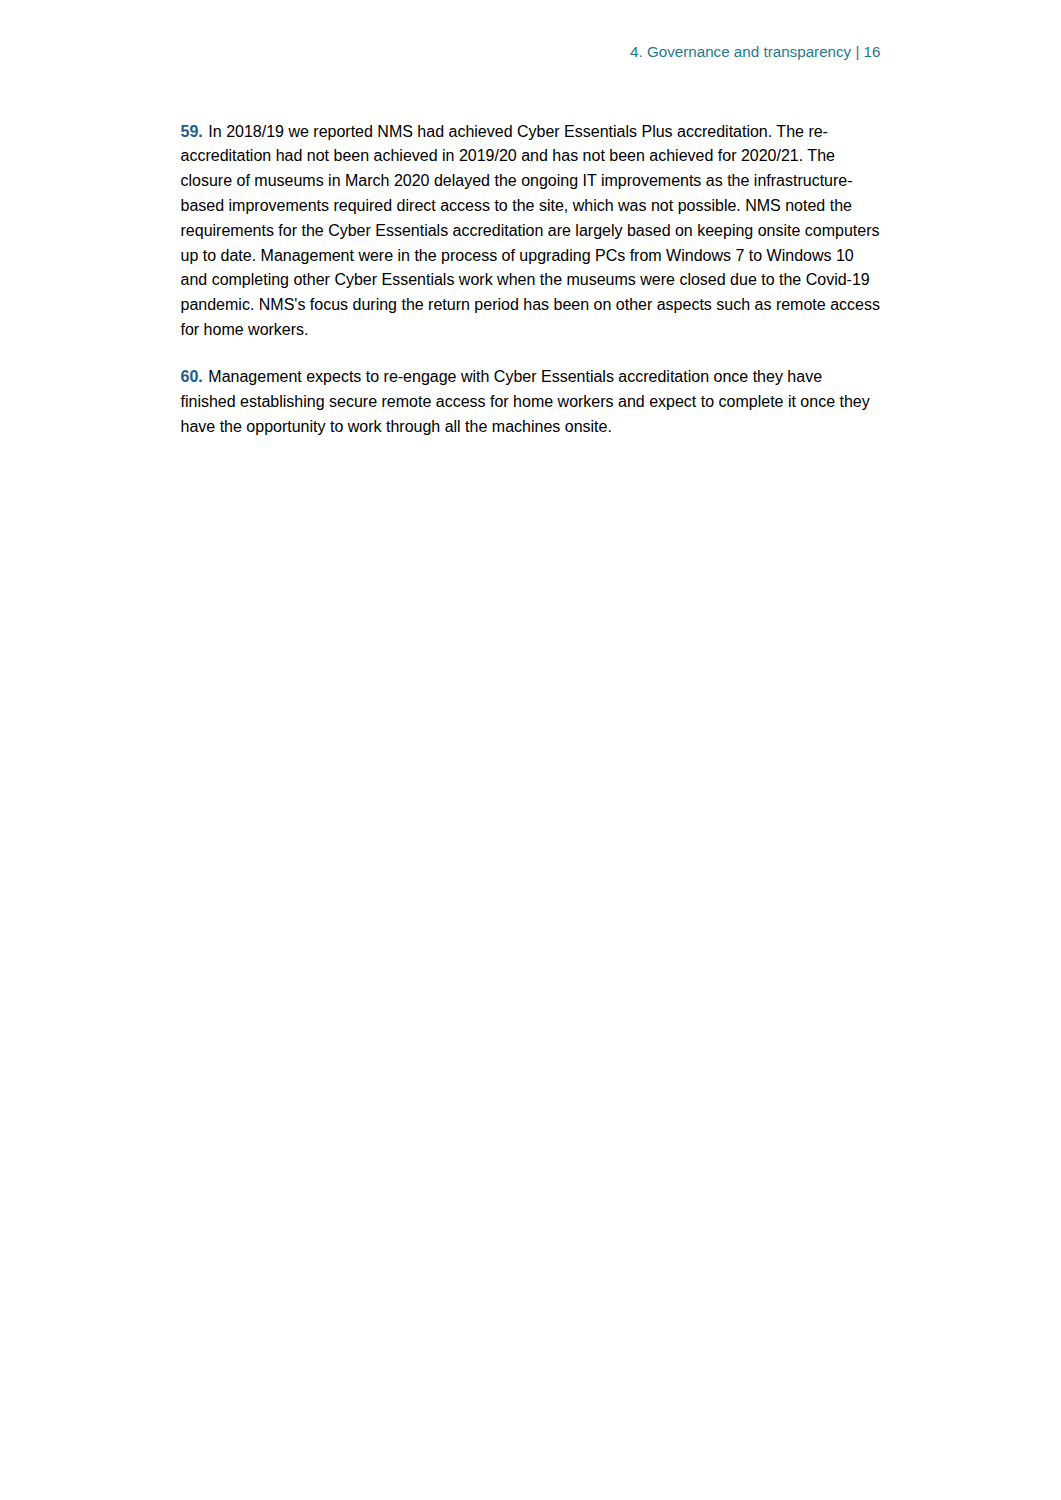4. Governance and transparency | 16
59. In 2018/19 we reported NMS had achieved Cyber Essentials Plus accreditation. The re-accreditation had not been achieved in 2019/20 and has not been achieved for 2020/21. The closure of museums in March 2020 delayed the ongoing IT improvements as the infrastructure-based improvements required direct access to the site, which was not possible. NMS noted the requirements for the Cyber Essentials accreditation are largely based on keeping onsite computers up to date. Management were in the process of upgrading PCs from Windows 7 to Windows 10 and completing other Cyber Essentials work when the museums were closed due to the Covid-19 pandemic. NMS's focus during the return period has been on other aspects such as remote access for home workers.
60. Management expects to re-engage with Cyber Essentials accreditation once they have finished establishing secure remote access for home workers and expect to complete it once they have the opportunity to work through all the machines onsite.